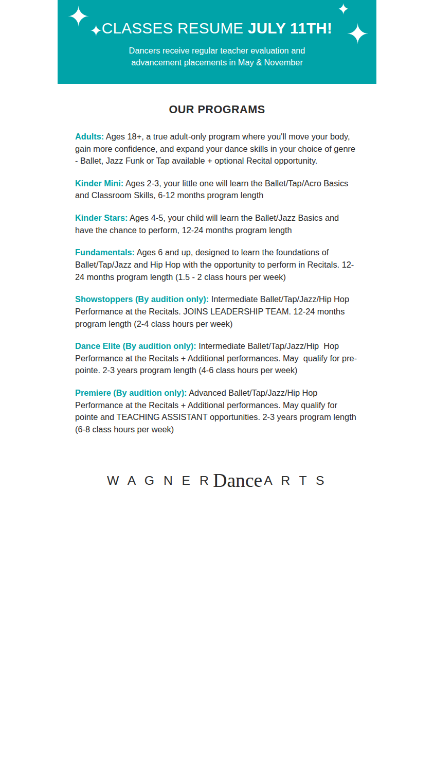✦ ✦ ✦ ✦
CLASSES RESUME JULY 11TH!
Dancers receive regular teacher evaluation and advancement placements in May & November
OUR PROGRAMS
Adults: Ages 18+, a true adult-only program where you'll move your body, gain more confidence, and expand your dance skills in your choice of genre - Ballet, Jazz Funk or Tap available + optional Recital opportunity.
Kinder Mini: Ages 2-3, your little one will learn the Ballet/Tap/Acro Basics and Classroom Skills, 6-12 months program length
Kinder Stars: Ages 4-5, your child will learn the Ballet/Jazz Basics and have the chance to perform, 12-24 months program length
Fundamentals: Ages 6 and up, designed to learn the foundations of Ballet/Tap/Jazz and Hip Hop with the opportunity to perform in Recitals. 12-24 months program length (1.5 - 2 class hours per week)
Showstoppers (By audition only): Intermediate Ballet/Tap/Jazz/Hip Hop Performance at the Recitals. JOINS LEADERSHIP TEAM. 12-24 months program length (2-4 class hours per week)
Dance Elite (By audition only): Intermediate Ballet/Tap/Jazz/Hip Hop Performance at the Recitals + Additional performances. May qualify for pre-pointe. 2-3 years program length (4-6 class hours per week)
Premiere (By audition only): Advanced Ballet/Tap/Jazz/Hip Hop Performance at the Recitals + Additional performances. May qualify for pointe and TEACHING ASSISTANT opportunities. 2-3 years program length (6-8 class hours per week)
W A G N E RDance A R T S